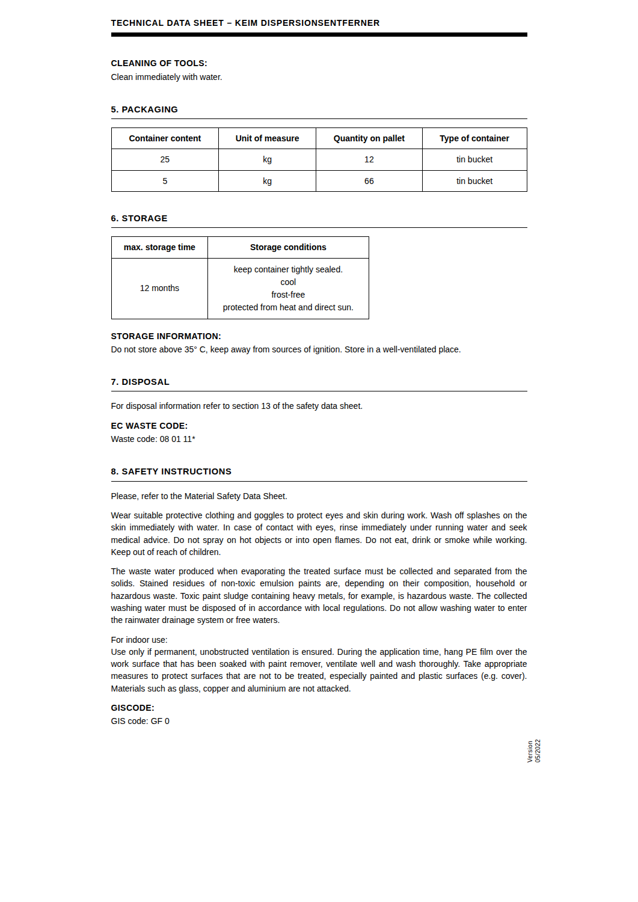Technical Data Sheet – KEIM Dispersionsentferner
CLEANING OF TOOLS:
Clean immediately with water.
5. PACKAGING
| Container content | Unit of measure | Quantity on pallet | Type of container |
| --- | --- | --- | --- |
| 25 | kg | 12 | tin bucket |
| 5 | kg | 66 | tin bucket |
6. STORAGE
| max. storage time | Storage conditions |
| --- | --- |
| 12 months | keep container tightly sealed. cool frost-free protected from heat and direct sun. |
STORAGE INFORMATION:
Do not store above 35° C, keep away from sources of ignition. Store in a well-ventilated place.
7. DISPOSAL
For disposal information refer to section 13 of the safety data sheet.
EC WASTE CODE:
Waste code: 08 01 11*
8. SAFETY INSTRUCTIONS
Please, refer to the Material Safety Data Sheet.
Wear suitable protective clothing and goggles to protect eyes and skin during work. Wash off splashes on the skin immediately with water. In case of contact with eyes, rinse immediately under running water and seek medical advice. Do not spray on hot objects or into open flames. Do not eat, drink or smoke while working. Keep out of reach of children.
The waste water produced when evaporating the treated surface must be collected and separated from the solids. Stained residues of non-toxic emulsion paints are, depending on their composition, household or hazardous waste. Toxic paint sludge containing heavy metals, for example, is hazardous waste. The collected washing water must be disposed of in accordance with local regulations. Do not allow washing water to enter the rainwater drainage system or free waters.
For indoor use:
Use only if permanent, unobstructed ventilation is ensured. During the application time, hang PE film over the work surface that has been soaked with paint remover, ventilate well and wash thoroughly. Take appropriate measures to protect surfaces that are not to be treated, especially painted and plastic surfaces (e.g. cover). Materials such as glass, copper and aluminium are not attacked.
GISCODE:
GIS code: GF 0
Version 05/2022